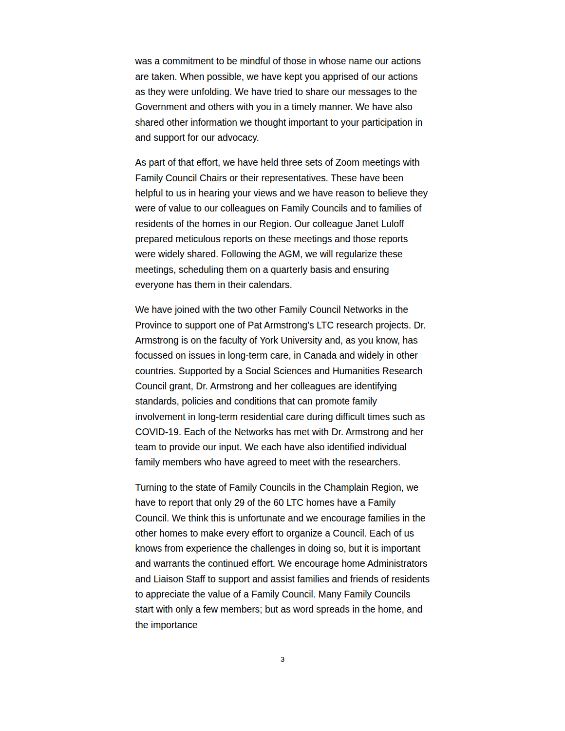was a commitment to be mindful of those in whose name our actions are taken. When possible, we have kept you apprised of our actions as they were unfolding. We have tried to share our messages to the Government and others with you in a timely manner. We have also shared other information we thought important to your participation in and support for our advocacy.
As part of that effort, we have held three sets of Zoom meetings with Family Council Chairs or their representatives. These have been helpful to us in hearing your views and we have reason to believe they were of value to our colleagues on Family Councils and to families of residents of the homes in our Region. Our colleague Janet Luloff prepared meticulous reports on these meetings and those reports were widely shared. Following the AGM, we will regularize these meetings, scheduling them on a quarterly basis and ensuring everyone has them in their calendars.
We have joined with the two other Family Council Networks in the Province to support one of Pat Armstrong’s LTC research projects. Dr. Armstrong is on the faculty of York University and, as you know, has focussed on issues in long-term care, in Canada and widely in other countries. Supported by a Social Sciences and Humanities Research Council grant, Dr. Armstrong and her colleagues are identifying standards, policies and conditions that can promote family involvement in long-term residential care during difficult times such as COVID-19. Each of the Networks has met with Dr. Armstrong and her team to provide our input. We each have also identified individual family members who have agreed to meet with the researchers.
Turning to the state of Family Councils in the Champlain Region, we have to report that only 29 of the 60 LTC homes have a Family Council. We think this is unfortunate and we encourage families in the other homes to make every effort to organize a Council. Each of us knows from experience the challenges in doing so, but it is important and warrants the continued effort. We encourage home Administrators and Liaison Staff to support and assist families and friends of residents to appreciate the value of a Family Council. Many Family Councils start with only a few members; but as word spreads in the home, and the importance
3